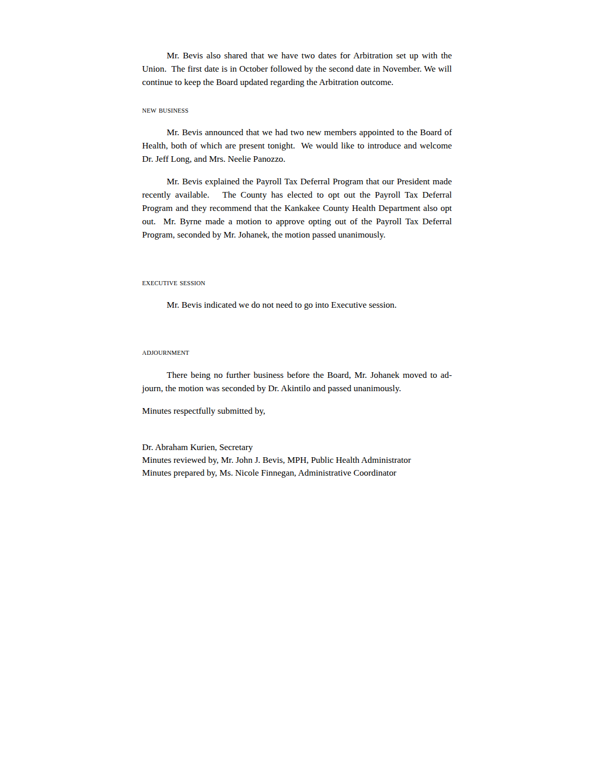Mr. Bevis also shared that we have two dates for Arbitration set up with the Union. The first date is in October followed by the second date in November. We will continue to keep the Board updated regarding the Arbitration outcome.
New Business
Mr. Bevis announced that we had two new members appointed to the Board of Health, both of which are present tonight. We would like to introduce and welcome Dr. Jeff Long, and Mrs. Neelie Panozzo.
Mr. Bevis explained the Payroll Tax Deferral Program that our President made recently available. The County has elected to opt out the Payroll Tax Deferral Program and they recommend that the Kankakee County Health Department also opt out. Mr. Byrne made a motion to approve opting out of the Payroll Tax Deferral Program, seconded by Mr. Johanek, the motion passed unanimously.
Executive session
Mr. Bevis indicated we do not need to go into Executive session.
Adjournment
There being no further business before the Board, Mr. Johanek moved to adjourn, the motion was seconded by Dr. Akintilo and passed unanimously.
Minutes respectfully submitted by,
Dr. Abraham Kurien, Secretary
Minutes reviewed by, Mr. John J. Bevis, MPH, Public Health Administrator
Minutes prepared by, Ms. Nicole Finnegan, Administrative Coordinator